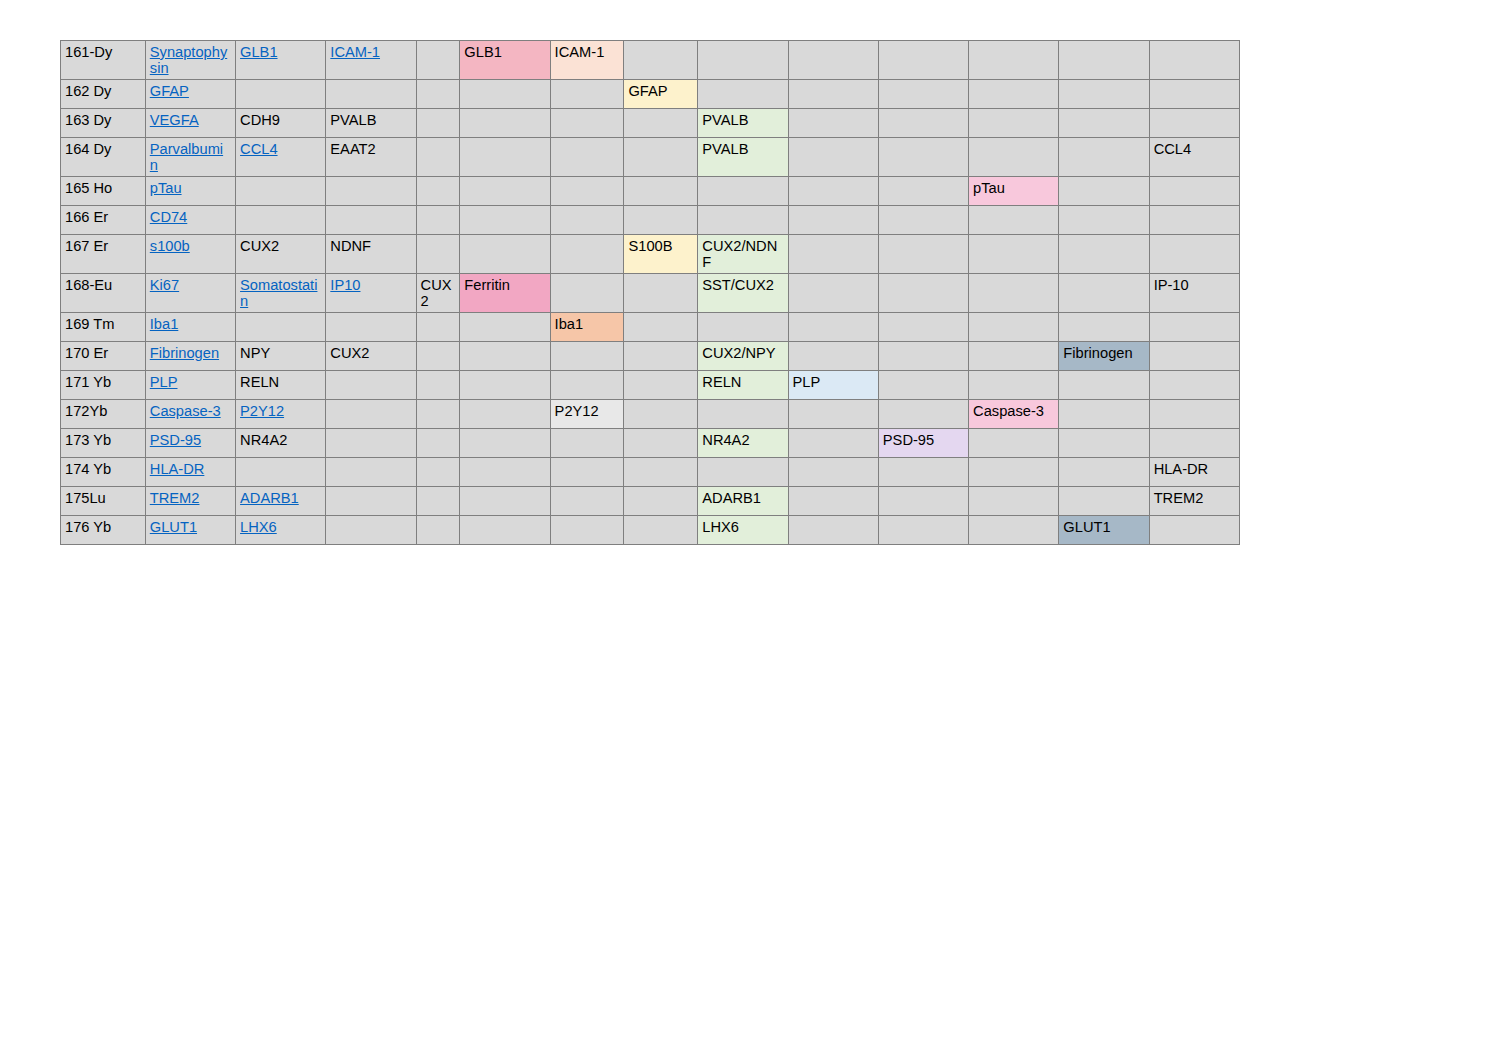| 161-Dy | Synaptophysin | GLB1 | ICAM-1 | | GLB1 | ICAM-1 | | | | | | | |
| 162 Dy | GFAP | | | | | | GFAP | | | | | | |
| 163 Dy | VEGFA | CDH9 | PVALB | | | | | PVALB | | | | | |
| 164 Dy | Parvalbumin | CCL4 | EAAT2 | | | | | PVALB | | | | | CCL4 |
| 165 Ho | pTau | | | | | | | | | | pTau | | |
| 166 Er | CD74 | | | | | | | | | | | | |
| 167 Er | s100b | CUX2 | NDNF | | | | S100B | CUX2/NDNF | | | | | |
| 168-Eu | Ki67 | Somatostatin | IP10 | CUX2 | Ferritin | | | SST/CUX2 | | | | | IP-10 |
| 169 Tm | Iba1 | | | | | Iba1 | | | | | | | |
| 170 Er | Fibrinogen | NPY | CUX2 | | | | | CUX2/NPY | | | | Fibrinogen | |
| 171 Yb | PLP | RELN | | | | | | RELN | PLP | | | | |
| 172Yb | Caspase-3 | P2Y12 | | | | P2Y12 | | | | | Caspase-3 | | |
| 173 Yb | PSD-95 | NR4A2 | | | | | | NR4A2 | | PSD-95 | | | |
| 174 Yb | HLA-DR | | | | | | | | | | | | HLA-DR |
| 175Lu | TREM2 | ADARB1 | | | | | | ADARB1 | | | | | TREM2 |
| 176 Yb | GLUT1 | LHX6 | | | | | | LHX6 | | | | GLUT1 | |